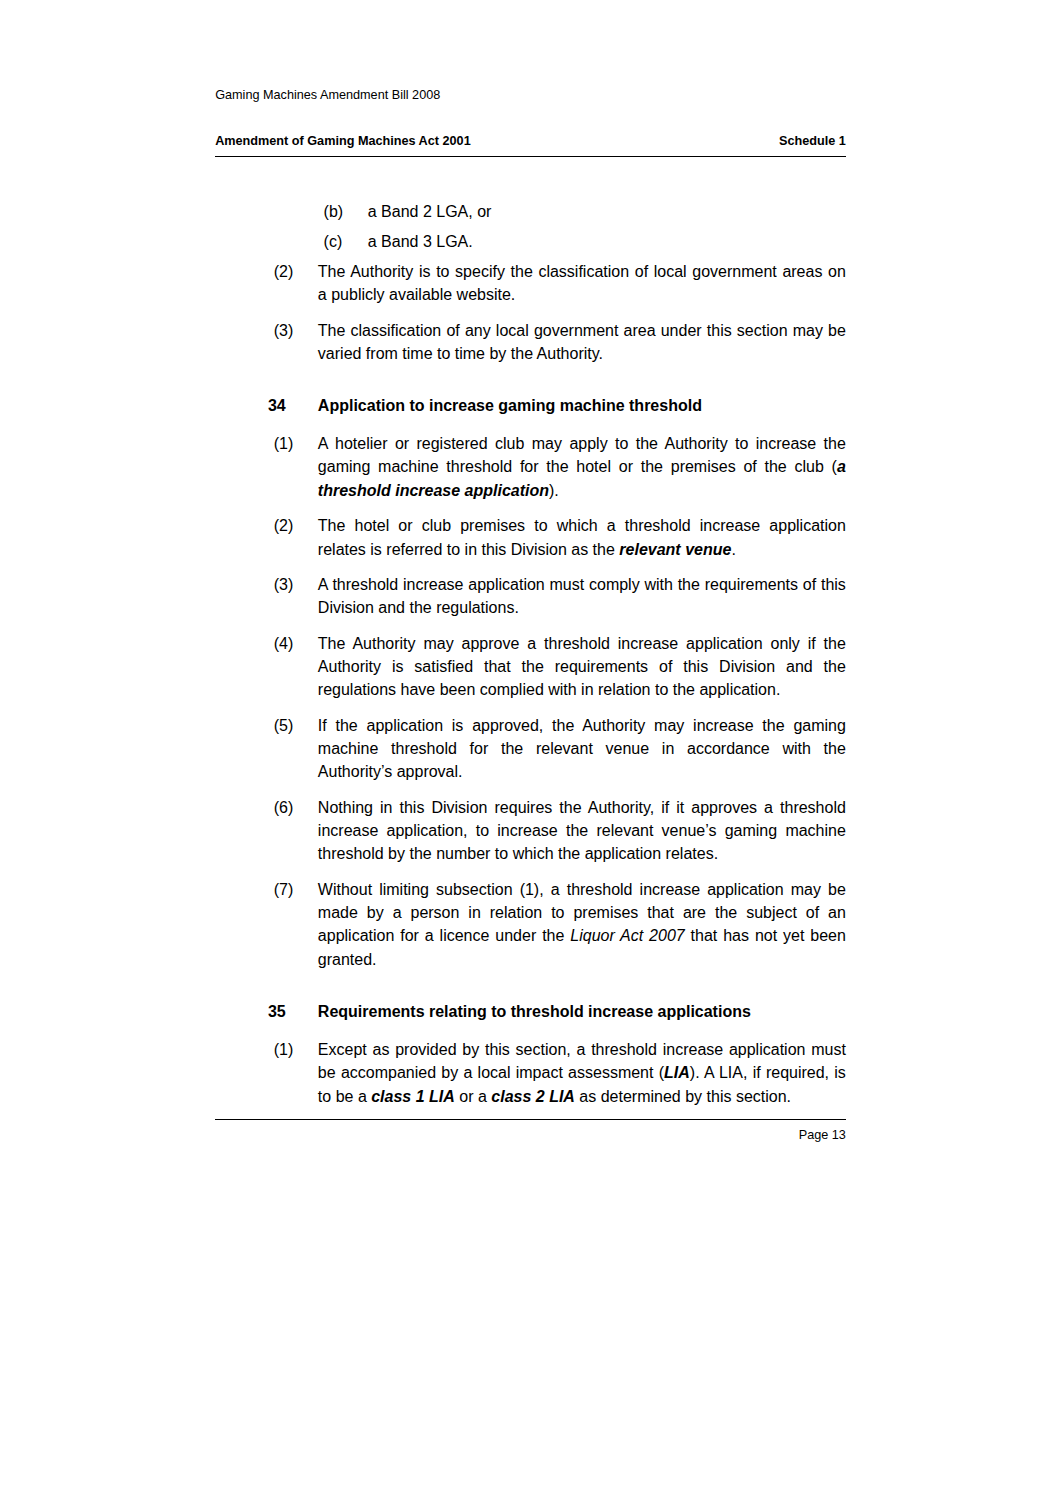Gaming Machines Amendment Bill 2008
Amendment of Gaming Machines Act 2001 Schedule 1
(b)
a Band 2 LGA, or
(c)
a Band 3 LGA.
(2)
The Authority is to specify the classification of local government areas on a publicly available website.
(3)
The classification of any local government area under this section may be varied from time to time by the Authority.
34
Application to increase gaming machine threshold
(1)
A hotelier or registered club may apply to the Authority to increase the gaming machine threshold for the hotel or the premises of the club (a threshold increase application).
(2)
The hotel or club premises to which a threshold increase application relates is referred to in this Division as the relevant venue.
(3)
A threshold increase application must comply with the requirements of this Division and the regulations.
(4)
The Authority may approve a threshold increase application only if the Authority is satisfied that the requirements of this Division and the regulations have been complied with in relation to the application.
(5)
If the application is approved, the Authority may increase the gaming machine threshold for the relevant venue in accordance with the Authority’s approval.
(6)
Nothing in this Division requires the Authority, if it approves a threshold increase application, to increase the relevant venue’s gaming machine threshold by the number to which the application relates.
(7)
Without limiting subsection (1), a threshold increase application may be made by a person in relation to premises that are the subject of an application for a licence under the Liquor Act 2007 that has not yet been granted.
35
Requirements relating to threshold increase applications
(1)
Except as provided by this section, a threshold increase application must be accompanied by a local impact assessment (LIA). A LIA, if required, is to be a class 1 LIA or a class 2 LIA as determined by this section.
Page 13